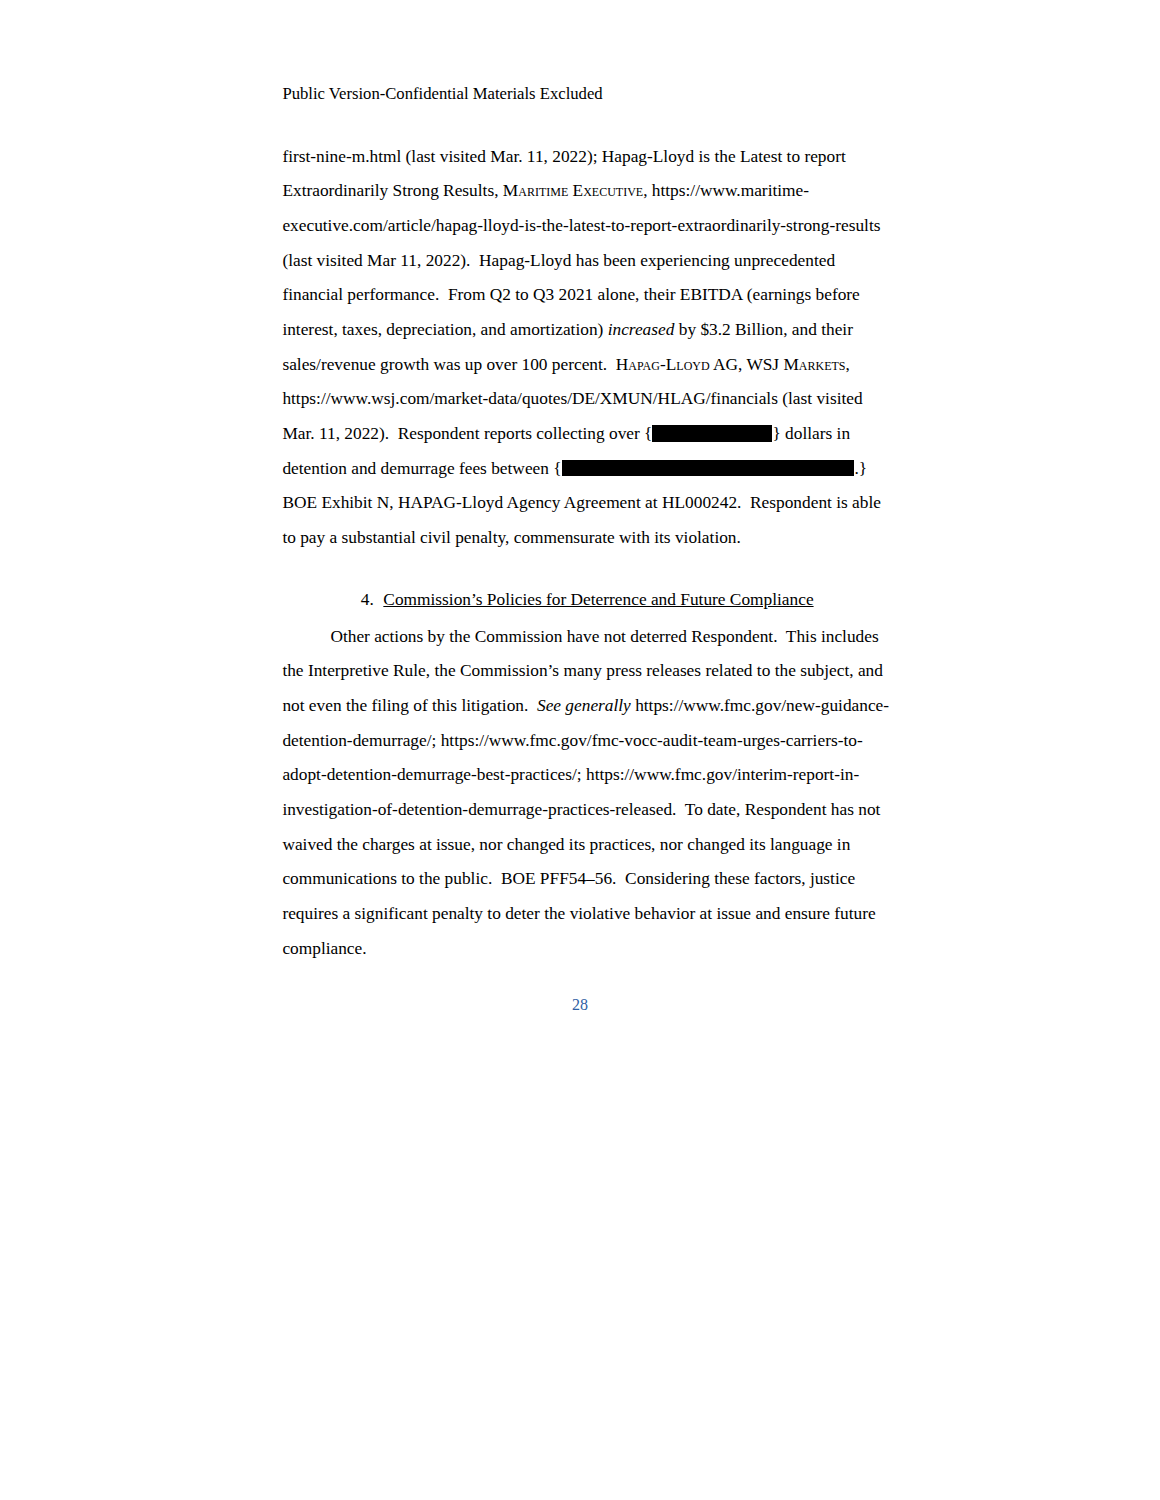Public Version-Confidential Materials Excluded
first-nine-m.html (last visited Mar. 11, 2022); Hapag-Lloyd is the Latest to report Extraordinarily Strong Results, Maritime Executive, https://www.maritime-executive.com/article/hapag-lloyd-is-the-latest-to-report-extraordinarily-strong-results (last visited Mar 11, 2022). Hapag-Lloyd has been experiencing unprecedented financial performance. From Q2 to Q3 2021 alone, their EBITDA (earnings before interest, taxes, depreciation, and amortization) increased by $3.2 Billion, and their sales/revenue growth was up over 100 percent. Hapag-Lloyd AG, WSJ Markets, https://www.wsj.com/market-data/quotes/DE/XMUN/HLAG/financials (last visited Mar. 11, 2022). Respondent reports collecting over { } dollars in detention and demurrage fees between { .} BOE Exhibit N, HAPAG-Lloyd Agency Agreement at HL000242. Respondent is able to pay a substantial civil penalty, commensurate with its violation.
4. Commission’s Policies for Deterrence and Future Compliance
Other actions by the Commission have not deterred Respondent. This includes the Interpretive Rule, the Commission’s many press releases related to the subject, and not even the filing of this litigation. See generally https://www.fmc.gov/new-guidance-detention-demurrage/; https://www.fmc.gov/fmc-vocc-audit-team-urges-carriers-to-adopt-detention-demurrage-best-practices/; https://www.fmc.gov/interim-report-in-investigation-of-detention-demurrage-practices-released. To date, Respondent has not waived the charges at issue, nor changed its practices, nor changed its language in communications to the public. BOE PFF54–56. Considering these factors, justice requires a significant penalty to deter the violative behavior at issue and ensure future compliance.
28